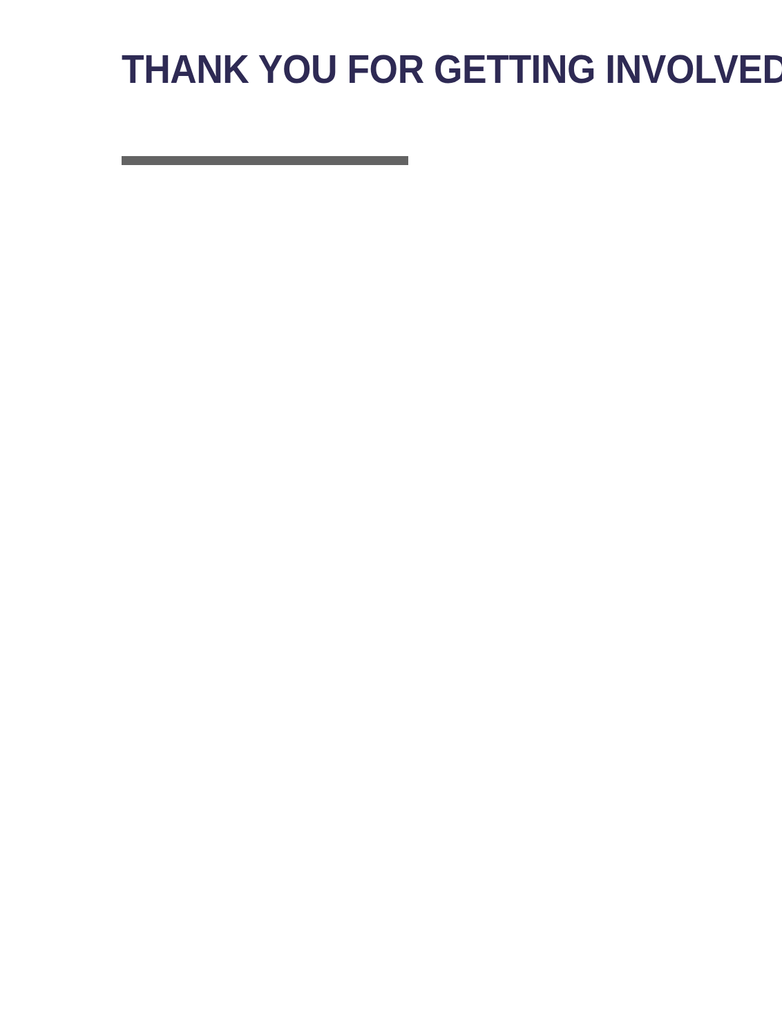Thank you for getting involved!